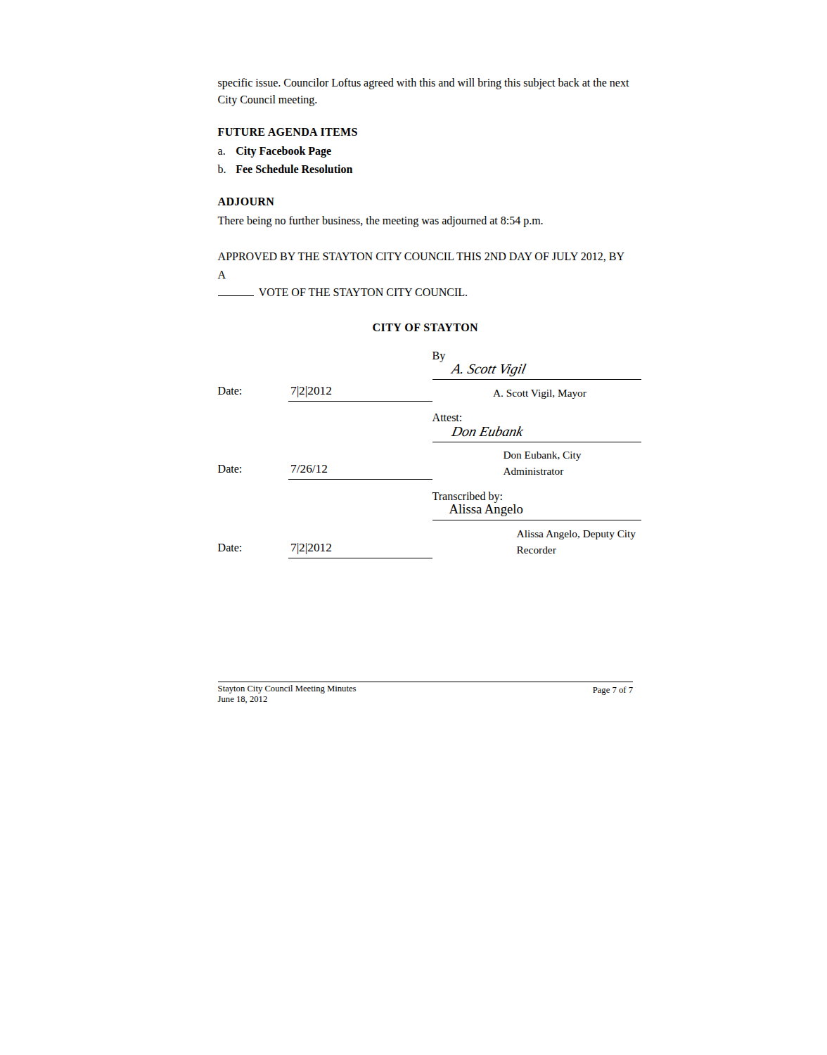specific issue. Councilor Loftus agreed with this and will bring this subject back at the next City Council meeting.
FUTURE AGENDA ITEMS
a. City Facebook Page
b. Fee Schedule Resolution
ADJOURN
There being no further business, the meeting was adjourned at 8:54 p.m.
APPROVED BY THE STAYTON CITY COUNCIL THIS 2ND DAY OF JULY 2012, BY A
VOTE OF THE STAYTON CITY COUNCIL.
CITY OF STAYTON
| Date: 7/2/2012 | By A. Scott Vigil A. Scott Vigil, Mayor |
| Date: 7/26/12 | Attest: Don Eubank Don Eubank, City Administrator |
| Date: 7/2/2012 | Transcribed by: Alissa Angelo Alissa Angelo, Deputy City Recorder |
Stayton City Council Meeting Minutes
June 18, 2012 Page 7 of 7